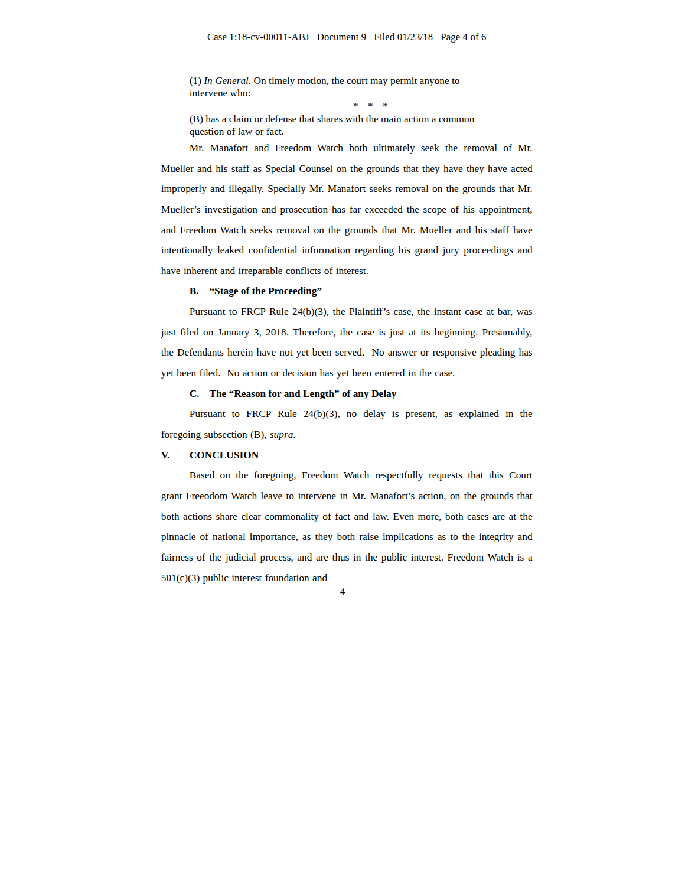Case 1:18-cv-00011-ABJ Document 9 Filed 01/23/18 Page 4 of 6
(1) In General. On timely motion, the court may permit anyone to intervene who:
* * *
(B) has a claim or defense that shares with the main action a common question of law or fact.
Mr. Manafort and Freedom Watch both ultimately seek the removal of Mr. Mueller and his staff as Special Counsel on the grounds that they have they have acted improperly and illegally. Specially Mr. Manafort seeks removal on the grounds that Mr. Mueller’s investigation and prosecution has far exceeded the scope of his appointment, and Freedom Watch seeks removal on the grounds that Mr. Mueller and his staff have intentionally leaked confidential information regarding his grand jury proceedings and have inherent and irreparable conflicts of interest.
B.“Stage of the Proceeding”
Pursuant to FRCP Rule 24(b)(3), the Plaintiff’s case, the instant case at bar, was just filed on January 3, 2018. Therefore, the case is just at its beginning. Presumably, the Defendants herein have not yet been served. No answer or responsive pleading has yet been filed. No action or decision has yet been entered in the case.
C. The “Reason for and Length” of any Delay
Pursuant to FRCP Rule 24(b)(3), no delay is present, as explained in the foregoing subsection (B), supra.
V. CONCLUSION
Based on the foregoing, Freedom Watch respectfully requests that this Court grant Freeodom Watch leave to intervene in Mr. Manafort’s action, on the grounds that both actions share clear commonality of fact and law. Even more, both cases are at the pinnacle of national importance, as they both raise implications as to the integrity and fairness of the judicial process, and are thus in the public interest. Freedom Watch is a 501(c)(3) public interest foundation and
4